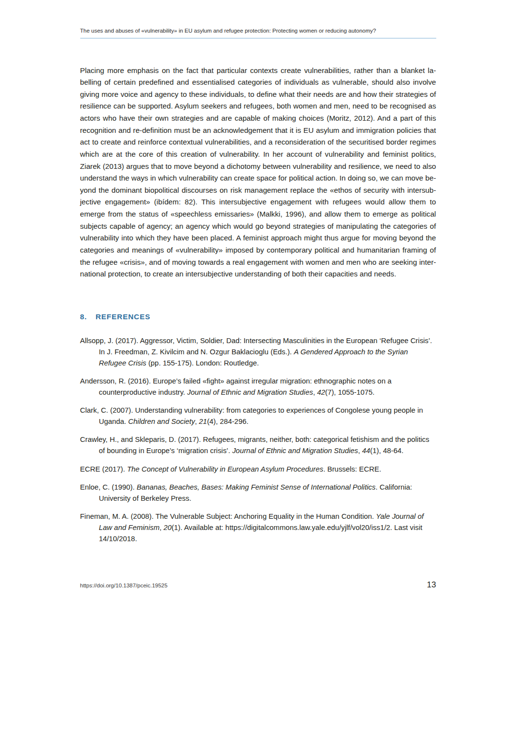The uses and abuses of «vulnerability» in EU asylum and refugee protection: Protecting women or reducing autonomy?
Placing more emphasis on the fact that particular contexts create vulnerabilities, rather than a blanket labelling of certain predefined and essentialised categories of individuals as vulnerable, should also involve giving more voice and agency to these individuals, to define what their needs are and how their strategies of resilience can be supported. Asylum seekers and refugees, both women and men, need to be recognised as actors who have their own strategies and are capable of making choices (Moritz, 2012). And a part of this recognition and re-definition must be an acknowledgement that it is EU asylum and immigration policies that act to create and reinforce contextual vulnerabilities, and a reconsideration of the securitised border regimes which are at the core of this creation of vulnerability. In her account of vulnerability and feminist politics, Ziarek (2013) argues that to move beyond a dichotomy between vulnerability and resilience, we need to also understand the ways in which vulnerability can create space for political action. In doing so, we can move beyond the dominant biopolitical discourses on risk management replace the «ethos of security with intersubjective engagement» (ibídem: 82). This intersubjective engagement with refugees would allow them to emerge from the status of «speechless emissaries» (Malkki, 1996), and allow them to emerge as political subjects capable of agency; an agency which would go beyond strategies of manipulating the categories of vulnerability into which they have been placed. A feminist approach might thus argue for moving beyond the categories and meanings of «vulnerability» imposed by contemporary political and humanitarian framing of the refugee «crisis», and of moving towards a real engagement with women and men who are seeking international protection, to create an intersubjective understanding of both their capacities and needs.
8. REFERENCES
Allsopp, J. (2017). Aggressor, Victim, Soldier, Dad: Intersecting Masculinities in the European ‘Refugee Crisis’. In J. Freedman, Z. Kivilcim and N. Ozgur Baklacioglu (Eds.). A Gendered Approach to the Syrian Refugee Crisis (pp. 155-175). London: Routledge.
Andersson, R. (2016). Europe’s failed «fight» against irregular migration: ethnographic notes on a counterproductive industry. Journal of Ethnic and Migration Studies, 42(7), 1055-1075.
Clark, C. (2007). Understanding vulnerability: from categories to experiences of Congolese young people in Uganda. Children and Society, 21(4), 284-296.
Crawley, H., and Skleparis, D. (2017). Refugees, migrants, neither, both: categorical fetishism and the politics of bounding in Europe’s ‘migration crisis’. Journal of Ethnic and Migration Studies, 44(1), 48-64.
ECRE (2017). The Concept of Vulnerability in European Asylum Procedures. Brussels: ECRE.
Enloe, C. (1990). Bananas, Beaches, Bases: Making Feminist Sense of International Politics. California: University of Berkeley Press.
Fineman, M. A. (2008). The Vulnerable Subject: Anchoring Equality in the Human Condition. Yale Journal of Law and Feminism, 20(1). Available at: https://digitalcommons.law.yale.edu/yjlf/vol20/iss1/2. Last visit 14/10/2018.
https://doi.org/10.1387/pceic.19525 13